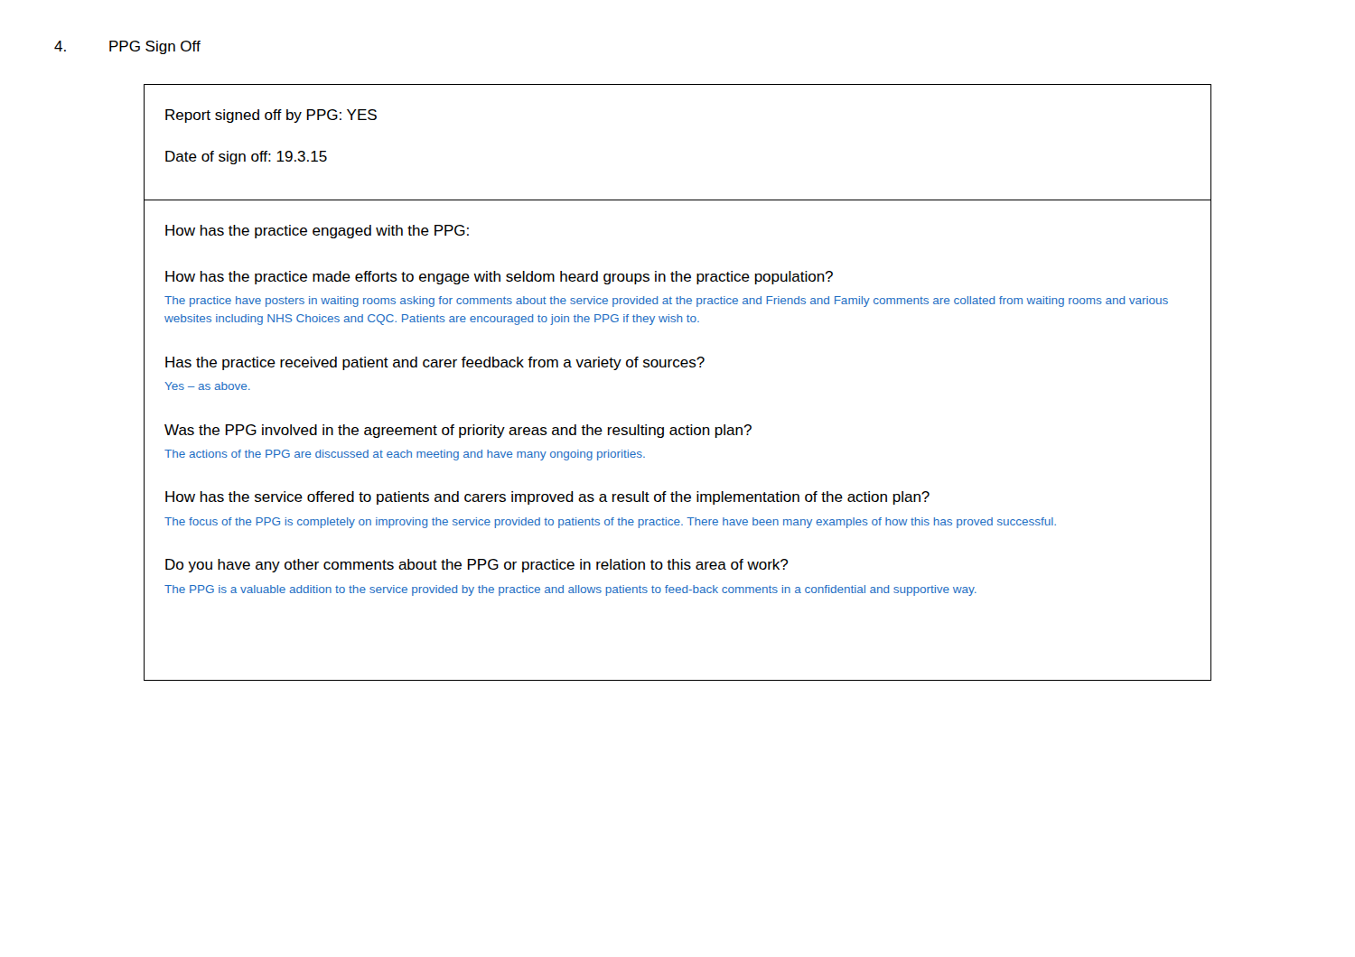4. PPG Sign Off
Report signed off by PPG: YES
Date of sign off: 19.3.15
How has the practice engaged with the PPG:
How has the practice made efforts to engage with seldom heard groups in the practice population?
The practice have posters in waiting rooms asking for comments about the service provided at the practice and Friends and Family comments are collated from waiting rooms and various websites including NHS Choices and CQC. Patients are encouraged to join the PPG if they wish to.
Has the practice received patient and carer feedback from a variety of sources?
Yes – as above.
Was the PPG involved in the agreement of priority areas and the resulting action plan?
The actions of the PPG are discussed at each meeting and have many ongoing priorities.
How has the service offered to patients and carers improved as a result of the implementation of the action plan?
The focus of the PPG is completely on improving the service provided to patients of the practice. There have been many examples of how this has proved successful.
Do you have any other comments about the PPG or practice in relation to this area of work?
The PPG is a valuable addition to the service provided by the practice and allows patients to feed-back comments in a confidential and supportive way.